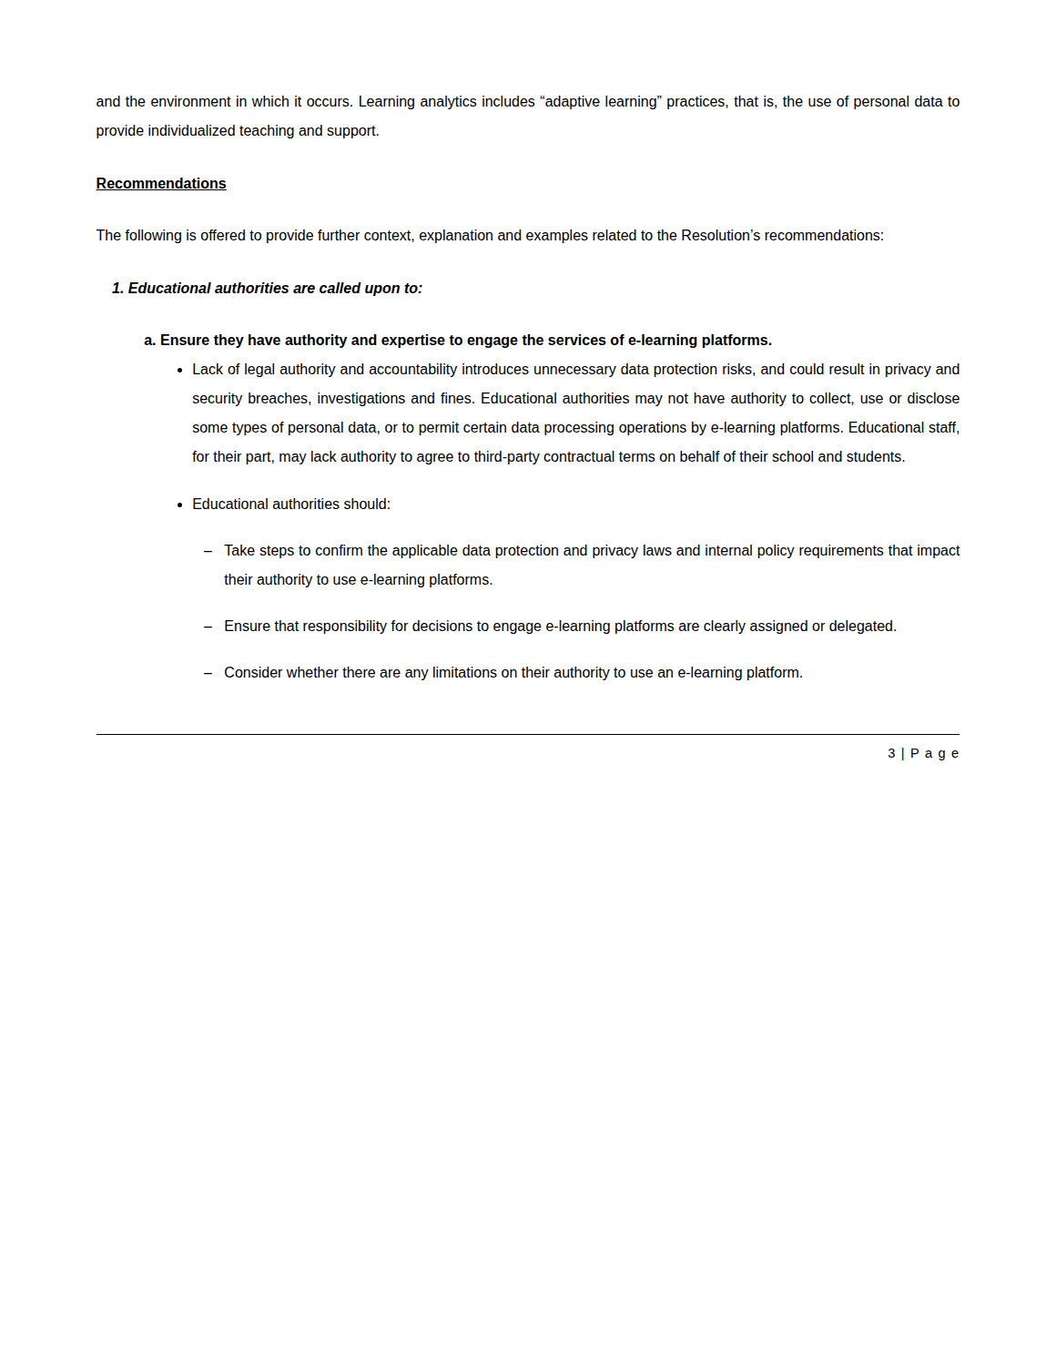and the environment in which it occurs. Learning analytics includes “adaptive learning” practices, that is, the use of personal data to provide individualized teaching and support.
Recommendations
The following is offered to provide further context, explanation and examples related to the Resolution’s recommendations:
Educational authorities are called upon to:
Ensure they have authority and expertise to engage the services of e-learning platforms.
Lack of legal authority and accountability introduces unnecessary data protection risks, and could result in privacy and security breaches, investigations and fines. Educational authorities may not have authority to collect, use or disclose some types of personal data, or to permit certain data processing operations by e-learning platforms. Educational staff, for their part, may lack authority to agree to third-party contractual terms on behalf of their school and students.
Educational authorities should:
Take steps to confirm the applicable data protection and privacy laws and internal policy requirements that impact their authority to use e-learning platforms.
Ensure that responsibility for decisions to engage e-learning platforms are clearly assigned or delegated.
Consider whether there are any limitations on their authority to use an e-learning platform.
3 | P a g e